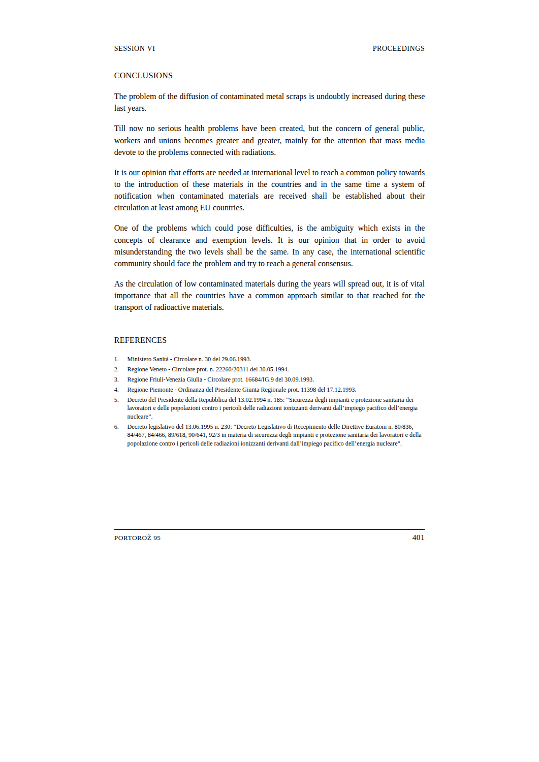Session VI
Proceedings
CONCLUSIONS
The problem of the diffusion of contaminated metal scraps is undoubtly increased during these last years.
Till now no serious health problems have been created, but the concern of general public, workers and unions becomes greater and greater, mainly for the attention that mass media devote to the problems connected with radiations.
It is our opinion that efforts are needed at international level to reach a common policy towards to the introduction of these materials in the countries and in the same time a system of notification when contaminated materials are received shall be established about their circulation at least among EU countries.
One of the problems which could pose difficulties, is the ambiguity which exists in the concepts of clearance and exemption levels. It is our opinion that in order to avoid misunderstanding the two levels shall be the same. In any case, the international scientific community should face the problem and try to reach a general consensus.
As the circulation of low contaminated materials during the years will spread out, it is of vital importance that all the countries have a common approach similar to that reached for the transport of radioactive materials.
REFERENCES
1. Ministero Sanità - Circolare n. 30 del 29.06.1993.
2. Regione Veneto - Circolare prot. n. 22260/20311 del 30.05.1994.
3. Regione Friuli-Venezia Giulia - Circolare prot. 16684/IG.9 del 30.09.1993.
4. Regione Piemonte - Ordinanza del Presidente Giunta Regionale prot. 11398 del 17.12.1993.
5. Decreto del Presidente della Repubblica del 13.02.1994 n. 185: “Sicurezza degli impianti e protezione sanitaria dei lavoratori e delle popolazioni contro i pericoli delle radiazioni ionizzanti derivanti dall’impiego pacifico dell’energia nucleare”.
6. Decreto legislativo del 13.06.1995 n. 230: “Decreto Legislativo di Recepimento delle Direttive Euratom n. 80/836, 84/467, 84/466, 89/618, 90/641, 92/3 in materia di sicurezza degli impianti e protezione sanitaria dei lavoratori e della popolazione contro i pericoli delle radiazioni ionizzanti derivanti dall’impiego pacifico dell’energia nucleare”.
PORTOROŽ 95
401